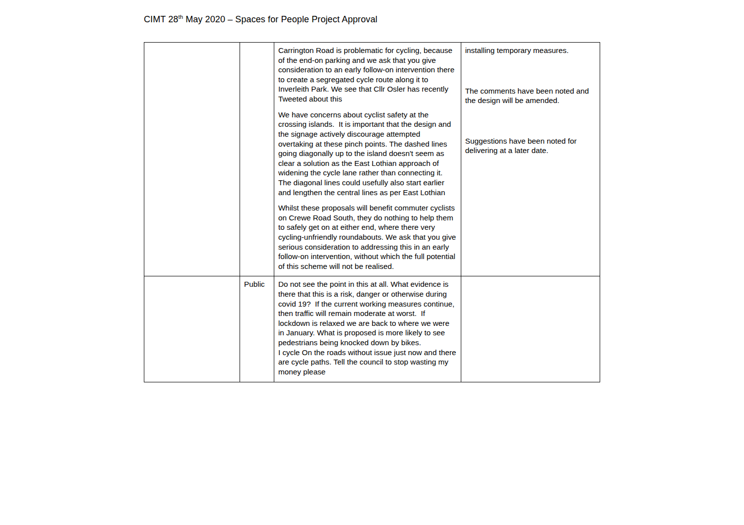CIMT 28th May 2020 – Spaces for People Project Approval
| | | Carrington Road is problematic for cycling, because of the end-on parking and we ask that you give consideration to an early follow-on intervention there to create a segregated cycle route along it to Inverleith Park. We see that Cllr Osler has recently Tweeted about this We have concerns about cyclist safety at the crossing islands. It is important that the design and the signage actively discourage attempted overtaking at these pinch points. The dashed lines going diagonally up to the island doesn't seem as clear a solution as the East Lothian approach of widening the cycle lane rather than connecting it. The diagonal lines could usefully also start earlier and lengthen the central lines as per East Lothian Whilst these proposals will benefit commuter cyclists on Crewe Road South, they do nothing to help them to safely get on at either end, where there very cycling-unfriendly roundabouts. We ask that you give serious consideration to addressing this in an early follow-on intervention, without which the full potential of this scheme will not be realised. | installing temporary measures. The comments have been noted and the design will be amended. Suggestions have been noted for delivering at a later date. |
| | Public | Do not see the point in this at all. What evidence is there that this is a risk, danger or otherwise during covid 19? If the current working measures continue, then traffic will remain moderate at worst. If lockdown is relaxed we are back to where we were in January. What is proposed is more likely to see pedestrians being knocked down by bikes. I cycle On the roads without issue just now and there are cycle paths. Tell the council to stop wasting my money please | |